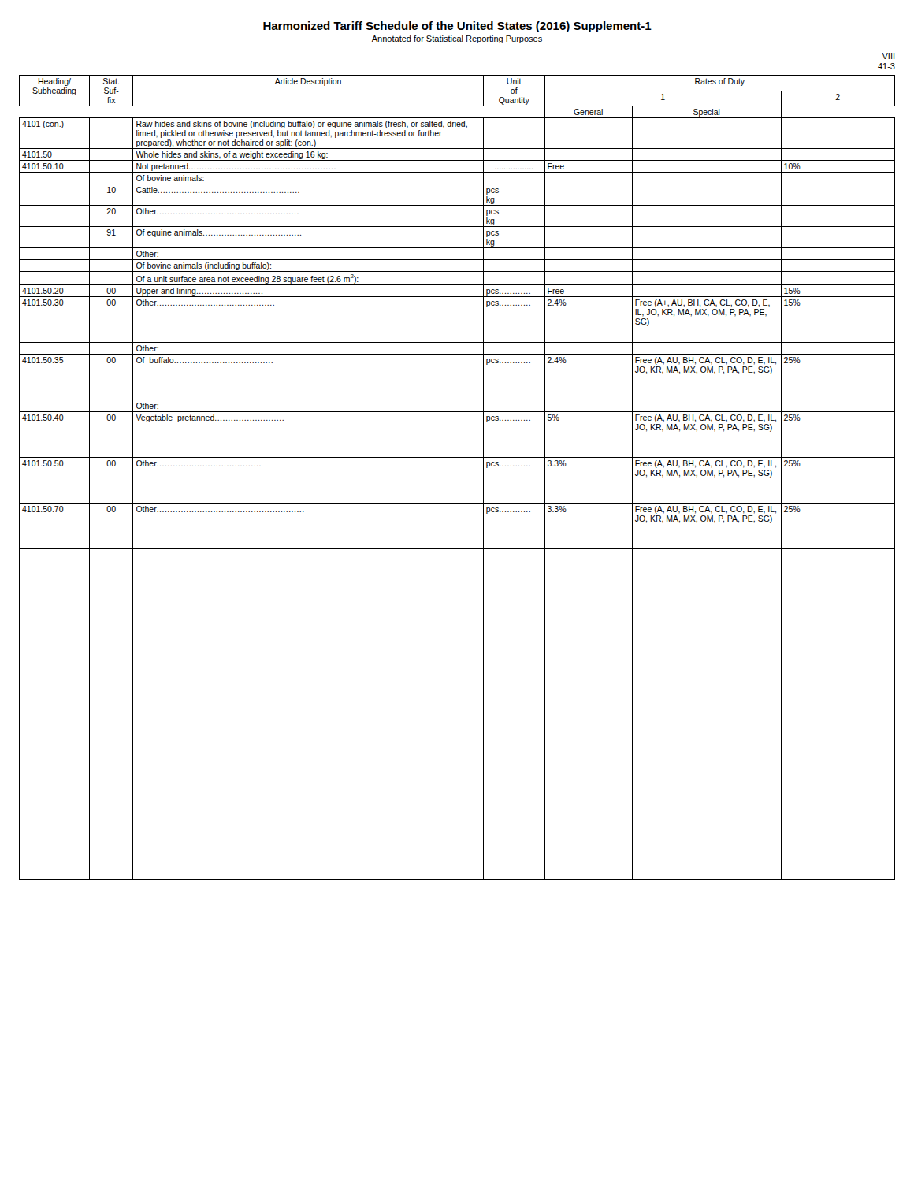Harmonized Tariff Schedule of the United States (2016) Supplement-1
Annotated for Statistical Reporting Purposes
VIII
41-3
| Heading/ Subheading | Stat. Suf- fix | Article Description | Unit of Quantity | Rates of Duty |
| --- | --- | --- | --- | --- |
| 1 | 2 |
| | | | | General | Special | |
| 4101 (con.) | | Raw hides and skins of bovine (including buffalo) or equine animals (fresh, or salted, dried, limed, pickled or otherwise preserved, but not tanned, parchment-dressed or further prepared), whether or not dehaired or split: (con.) | | | | |
| 4101.50 | | Whole hides and skins, of a weight exceeding 16 kg: | | | | |
| 4101.50.10 | | Not pretanned ....................................................... | ................. | Free | | 10% |
| | | Of bovine animals: | | | | |
| | 10 | Cattle ..................................................... | pcs kg | | | |
| | 20 | Other ..................................................... | pcs kg | | | |
| | 91 | Of equine animals ..................................... | pcs kg | | | |
| | | Other: | | | | |
| | | Of bovine animals (including buffalo): | | | | |
| | | Of a unit surface area not exceeding 28 square feet (2.6 m 2 ): | | | | |
| 4101.50.20 | 00 | Upper and lining ......................... | pcs ............ | Free | | 15% |
| 4101.50.30 | 00 | Other ............................................ | pcs ............ | 2.4% | Free (A+, AU, BH, CA, CL, CO, D, E, IL, JO, KR, MA, MX, OM, P, PA, PE, SG) | 15% |
| | | Other: | | | | |
| 4101.50.35 | 00 | Of buffalo ..................................... | pcs ............ | 2.4% | Free (A, AU, BH, CA, CL, CO, D, E, IL, JO, KR, MA, MX, OM, P, PA, PE, SG) | 25% |
| | | Other: | | | | |
| 4101.50.40 | 00 | Vegetable pretanned .......................... | pcs ............ | 5% | Free (A, AU, BH, CA, CL, CO, D, E, IL, JO, KR, MA, MX, OM, P, PA, PE, SG) | 25% |
| 4101.50.50 | 00 | Other ....................................... | pcs ............ | 3.3% | Free (A, AU, BH, CA, CL, CO, D, E, IL, JO, KR, MA, MX, OM, P, PA, PE, SG) | 25% |
| 4101.50.70 | 00 | Other ....................................................... | pcs ............ | 3.3% | Free (A, AU, BH, CA, CL, CO, D, E, IL, JO, KR, MA, MX, OM, P, PA, PE, SG) | 25% |